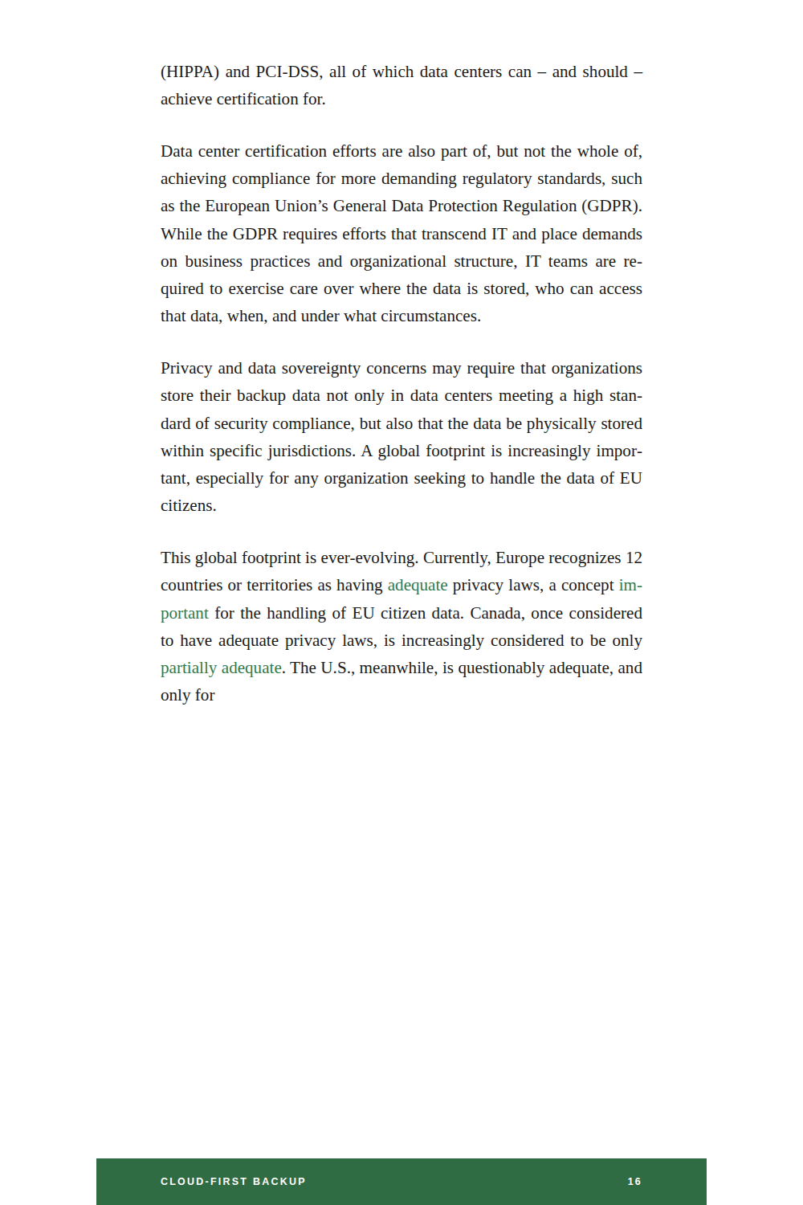(HIPPA) and PCI-DSS, all of which data centers can – and should – achieve certification for.
Data center certification efforts are also part of, but not the whole of, achieving compliance for more demanding regulatory standards, such as the European Union’s General Data Protection Regulation (GDPR). While the GDPR requires efforts that transcend IT and place demands on business practices and organizational structure, IT teams are required to exercise care over where the data is stored, who can access that data, when, and under what circumstances.
Privacy and data sovereignty concerns may require that organizations store their backup data not only in data centers meeting a high standard of security compliance, but also that the data be physically stored within specific jurisdictions. A global footprint is increasingly important, especially for any organization seeking to handle the data of EU citizens.
This global footprint is ever-evolving. Currently, Europe recognizes 12 countries or territories as having adequate privacy laws, a concept important for the handling of EU citizen data. Canada, once considered to have adequate privacy laws, is increasingly considered to be only partially adequate. The U.S., meanwhile, is questionably adequate, and only for
Cloud-First Backup 16